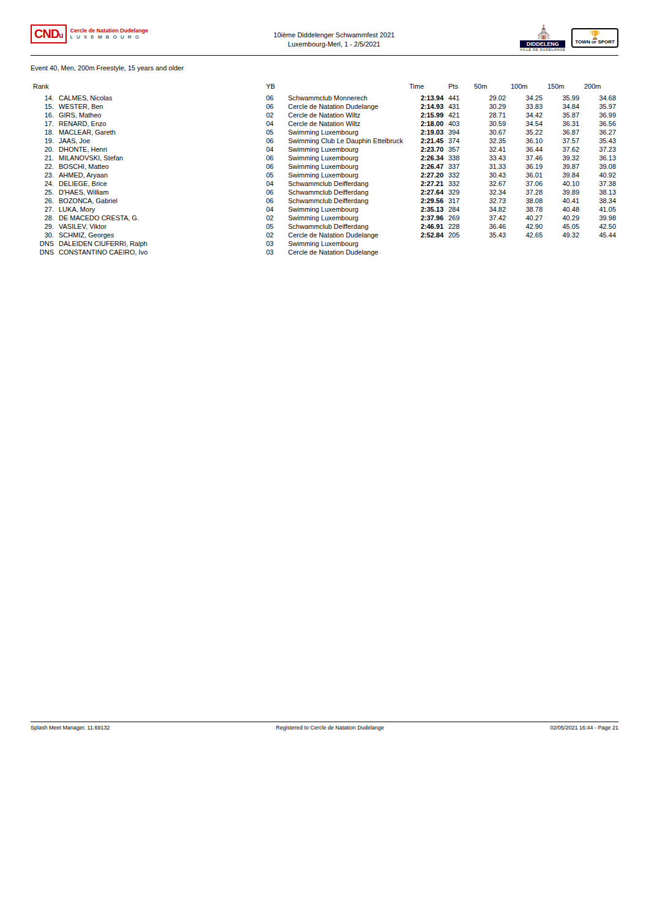CNDu
Cercle de Natation Dudelange
L U X E M B O U R G
10ième Diddelenger Schwammfest 2021
Luxembourg-Merl, 1 - 2/5/2021
⛪
DIDDELENG
VILLE DE DUDELANGE
🏆
TOWN OF SPORT
Event 40, Men, 200m Freestyle, 15 years and older
| Rank | | YB | | Time | Pts | 50m | 100m | 150m | 200m |
| --- | --- | --- | --- | --- | --- | --- | --- | --- | --- |
| 14. | CALMES, Nicolas | 06 | Schwammclub Monnerech | 2:13.94 | 441 | 29.02 | 34.25 | 35.99 | 34.68 |
| 15. | WESTER, Ben | 06 | Cercle de Natation Dudelange | 2:14.93 | 431 | 30.29 | 33.83 | 34.84 | 35.97 |
| 16. | GIRS, Matheo | 02 | Cercle de Natation Wiltz | 2:15.99 | 421 | 28.71 | 34.42 | 35.87 | 36.99 |
| 17. | RENARD, Enzo | 04 | Cercle de Natation Wiltz | 2:18.00 | 403 | 30.59 | 34.54 | 36.31 | 36.56 |
| 18. | MACLEAR, Gareth | 05 | Swimming Luxembourg | 2:19.03 | 394 | 30.67 | 35.22 | 36.87 | 36.27 |
| 19. | JAAS, Joe | 06 | Swimming Club Le Dauphin Ettelbruck | 2:21.45 | 374 | 32.35 | 36.10 | 37.57 | 35.43 |
| 20. | DHONTE, Henri | 04 | Swimming Luxembourg | 2:23.70 | 357 | 32.41 | 36.44 | 37.62 | 37.23 |
| 21. | MILANOVSKI, Stefan | 06 | Swimming Luxembourg | 2:26.34 | 338 | 33.43 | 37.46 | 39.32 | 36.13 |
| 22. | BOSCHI, Matteo | 06 | Swimming Luxembourg | 2:26.47 | 337 | 31.33 | 36.19 | 39.87 | 39.08 |
| 23. | AHMED, Aryaan | 05 | Swimming Luxembourg | 2:27.20 | 332 | 30.43 | 36.01 | 39.84 | 40.92 |
| 24. | DELIEGE, Brice | 04 | Schwammclub Deifferdang | 2:27.21 | 332 | 32.67 | 37.06 | 40.10 | 37.38 |
| 25. | D'HAES, William | 06 | Schwammclub Deifferdang | 2:27.64 | 329 | 32.34 | 37.28 | 39.89 | 38.13 |
| 26. | BOZONCA, Gabriel | 06 | Schwammclub Deifferdang | 2:29.56 | 317 | 32.73 | 38.08 | 40.41 | 38.34 |
| 27. | LUKA, Mory | 04 | Swimming Luxembourg | 2:35.13 | 284 | 34.82 | 38.78 | 40.48 | 41.05 |
| 28. | DE MACEDO CRESTA, G. | 02 | Swimming Luxembourg | 2:37.96 | 269 | 37.42 | 40.27 | 40.29 | 39.98 |
| 29. | VASILEV, Viktor | 05 | Schwammclub Deifferdang | 2:46.91 | 228 | 36.46 | 42.90 | 45.05 | 42.50 |
| 30. | SCHMIZ, Georges | 02 | Cercle de Natation Dudelange | 2:52.84 | 205 | 35.43 | 42.65 | 49.32 | 45.44 |
| DNS | DALEIDEN CIUFERRI, Ralph | 03 | Swimming Luxembourg | | | | | | |
| DNS | CONSTANTINO CAEIRO, Ivo | 03 | Cercle de Natation Dudelange | | | | | | |
Splash Meet Manager, 11.69132
Registered to Cercle de Natation Dudelange
02/05/2021 16:44 - Page 21